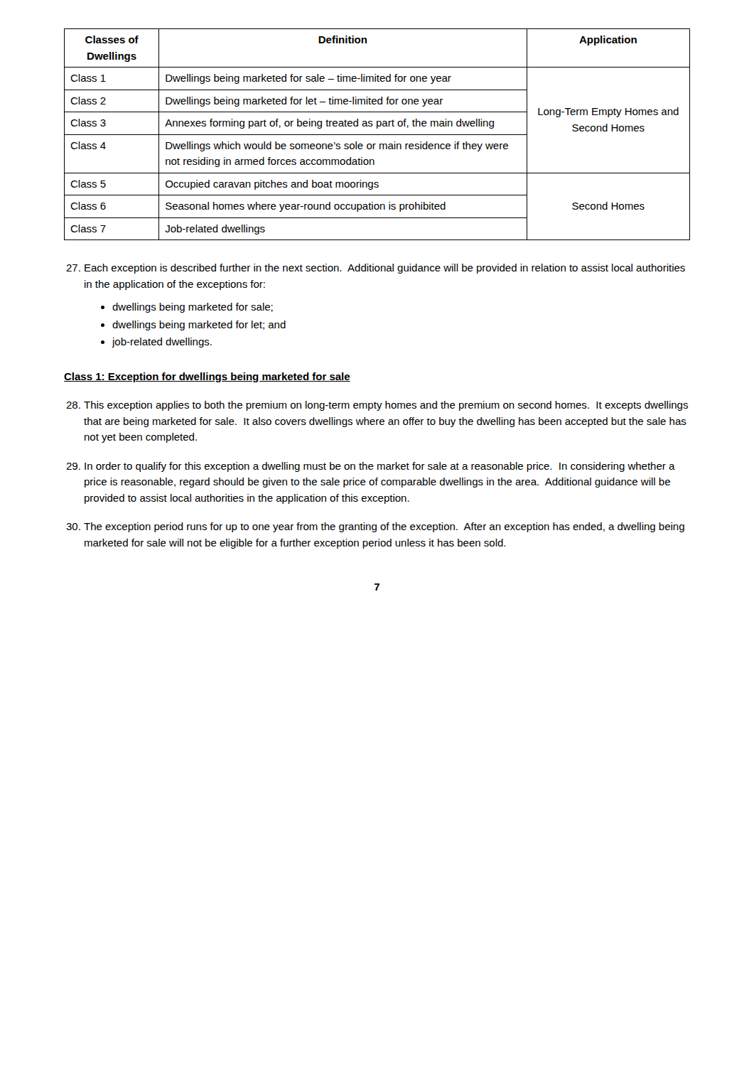| Classes of Dwellings | Definition | Application |
| --- | --- | --- |
| Class 1 | Dwellings being marketed for sale – time-limited for one year | Long-Term Empty Homes and Second Homes |
| Class 2 | Dwellings being marketed for let – time-limited for one year |
| Class 3 | Annexes forming part of, or being treated as part of, the main dwelling |
| Class 4 | Dwellings which would be someone’s sole or main residence if they were not residing in armed forces accommodation |
| Class 5 | Occupied caravan pitches and boat moorings | Second Homes |
| Class 6 | Seasonal homes where year-round occupation is prohibited |
| Class 7 | Job-related dwellings |
Each exception is described further in the next section. Additional guidance will be provided in relation to assist local authorities in the application of the exceptions for:
dwellings being marketed for sale;
dwellings being marketed for let; and
job-related dwellings.
Class 1: Exception for dwellings being marketed for sale
This exception applies to both the premium on long-term empty homes and the premium on second homes. It excepts dwellings that are being marketed for sale. It also covers dwellings where an offer to buy the dwelling has been accepted but the sale has not yet been completed.
In order to qualify for this exception a dwelling must be on the market for sale at a reasonable price. In considering whether a price is reasonable, regard should be given to the sale price of comparable dwellings in the area. Additional guidance will be provided to assist local authorities in the application of this exception.
The exception period runs for up to one year from the granting of the exception. After an exception has ended, a dwelling being marketed for sale will not be eligible for a further exception period unless it has been sold.
7